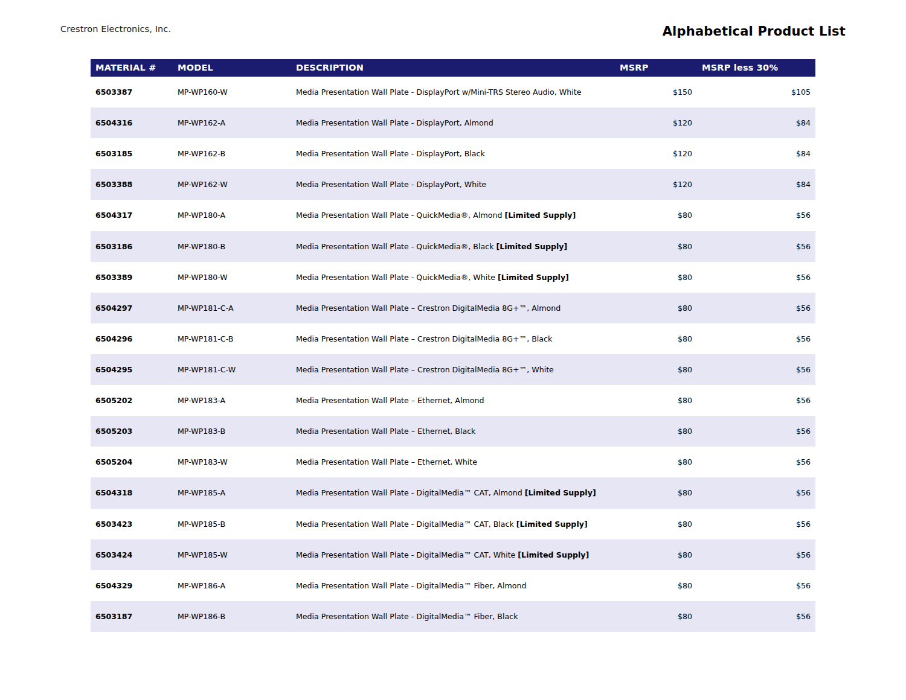Crestron Electronics, Inc.
Alphabetical Product List
| MATERIAL # | MODEL | DESCRIPTION | MSRP | MSRP less 30% |
| --- | --- | --- | --- | --- |
| 6503387 | MP-WP160-W | Media Presentation Wall Plate - DisplayPort w/Mini-TRS Stereo Audio, White | $150 | $105 |
| 6504316 | MP-WP162-A | Media Presentation Wall Plate - DisplayPort, Almond | $120 | $84 |
| 6503185 | MP-WP162-B | Media Presentation Wall Plate - DisplayPort, Black | $120 | $84 |
| 6503388 | MP-WP162-W | Media Presentation Wall Plate - DisplayPort, White | $120 | $84 |
| 6504317 | MP-WP180-A | Media Presentation Wall Plate - QuickMedia®, Almond [Limited Supply] | $80 | $56 |
| 6503186 | MP-WP180-B | Media Presentation Wall Plate - QuickMedia®, Black [Limited Supply] | $80 | $56 |
| 6503389 | MP-WP180-W | Media Presentation Wall Plate - QuickMedia®, White [Limited Supply] | $80 | $56 |
| 6504297 | MP-WP181-C-A | Media Presentation Wall Plate – Crestron DigitalMedia 8G+™, Almond | $80 | $56 |
| 6504296 | MP-WP181-C-B | Media Presentation Wall Plate – Crestron DigitalMedia 8G+™, Black | $80 | $56 |
| 6504295 | MP-WP181-C-W | Media Presentation Wall Plate – Crestron DigitalMedia 8G+™, White | $80 | $56 |
| 6505202 | MP-WP183-A | Media Presentation Wall Plate – Ethernet, Almond | $80 | $56 |
| 6505203 | MP-WP183-B | Media Presentation Wall Plate – Ethernet, Black | $80 | $56 |
| 6505204 | MP-WP183-W | Media Presentation Wall Plate – Ethernet, White | $80 | $56 |
| 6504318 | MP-WP185-A | Media Presentation Wall Plate - DigitalMedia™ CAT, Almond [Limited Supply] | $80 | $56 |
| 6503423 | MP-WP185-B | Media Presentation Wall Plate - DigitalMedia™ CAT, Black [Limited Supply] | $80 | $56 |
| 6503424 | MP-WP185-W | Media Presentation Wall Plate - DigitalMedia™ CAT, White [Limited Supply] | $80 | $56 |
| 6504329 | MP-WP186-A | Media Presentation Wall Plate - DigitalMedia™ Fiber, Almond | $80 | $56 |
| 6503187 | MP-WP186-B | Media Presentation Wall Plate - DigitalMedia™ Fiber, Black | $80 | $56 |